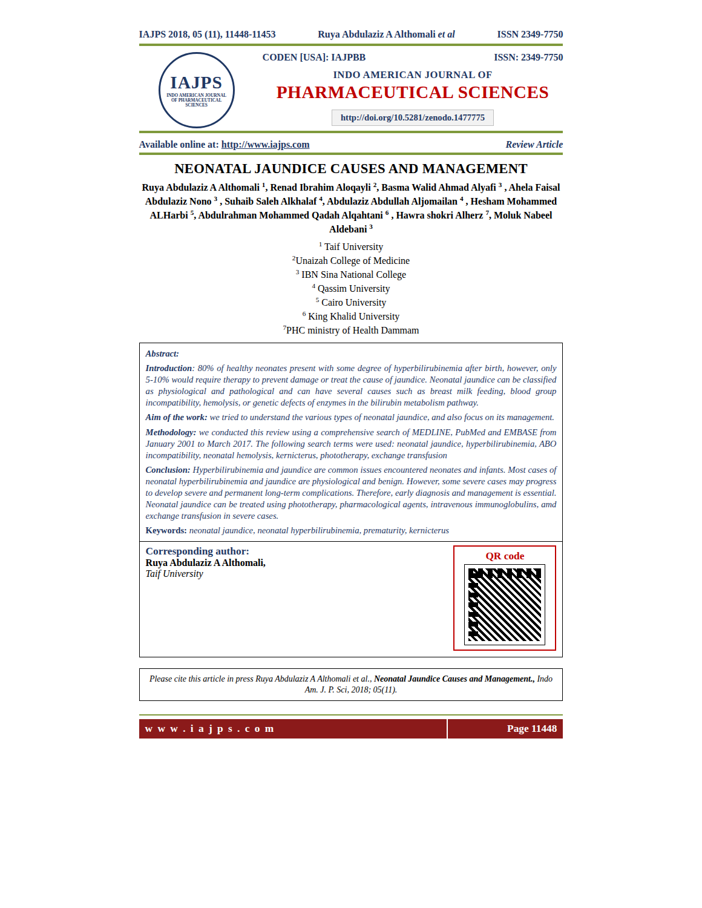IAJPS 2018, 05 (11), 11448-11453 Ruya Abdulaziz A Althomali et al ISSN 2349-7750
IAJPS
INDO AMERICAN JOURNAL OF PHARMACEUTICAL SCIENCES
CODEN [USA]: IAJPBB ISSN: 2349-7750
INDO AMERICAN JOURNAL OF
PHARMACEUTICAL SCIENCES
http://doi.org/10.5281/zenodo.1477775
Available online at: http://www.iajps.com Review Article
NEONATAL JAUNDICE CAUSES AND MANAGEMENT
Ruya Abdulaziz A Althomali 1, Renad Ibrahim Aloqayli 2, Basma Walid Ahmad Alyafi 3 , Ahela Faisal Abdulaziz Nono 3 , Suhaib Saleh Alkhalaf 4, Abdulaziz Abdullah Aljomailan 4 , Hesham Mohammed ALHarbi 5, Abdulrahman Mohammed Qadah Alqahtani 6 , Hawra shokri Alherz 7, Moluk Nabeel Aldebani 3
1 Taif University
2Unaizah College of Medicine
3 IBN Sina National College
4 Qassim University
5 Cairo University
6 King Khalid University
7PHC ministry of Health Dammam
Abstract:
Introduction: 80% of healthy neonates present with some degree of hyperbilirubinemia after birth, however, only 5-10% would require therapy to prevent damage or treat the cause of jaundice. Neonatal jaundice can be classified as physiological and pathological and can have several causes such as breast milk feeding, blood group incompatibility, hemolysis, or genetic defects of enzymes in the bilirubin metabolism pathway.
Aim of the work: we tried to understand the various types of neonatal jaundice, and also focus on its management.
Methodology: we conducted this review using a comprehensive search of MEDLINE, PubMed and EMBASE from January 2001 to March 2017. The following search terms were used: neonatal jaundice, hyperbilirubinemia, ABO incompatibility, neonatal hemolysis, kernicterus, phototherapy, exchange transfusion
Conclusion: Hyperbilirubinemia and jaundice are common issues encountered neonates and infants. Most cases of neonatal hyperbilirubinemia and jaundice are physiological and benign. However, some severe cases may progress to develop severe and permanent long-term complications. Therefore, early diagnosis and management is essential. Neonatal jaundice can be treated using phototherapy, pharmacological agents, intravenous immunoglobulins, amd exchange transfusion in severe cases.
Keywords: neonatal jaundice, neonatal hyperbilirubinemia, prematurity, kernicterus
Corresponding author:
Ruya Abdulaziz A Althomali,
Taif University
QR code
Please cite this article in press Ruya Abdulaziz A Althomali et al., Neonatal Jaundice Causes and Management., Indo Am. J. P. Sci, 2018; 05(11).
w w w . i a j p s . c o m
Page 11448